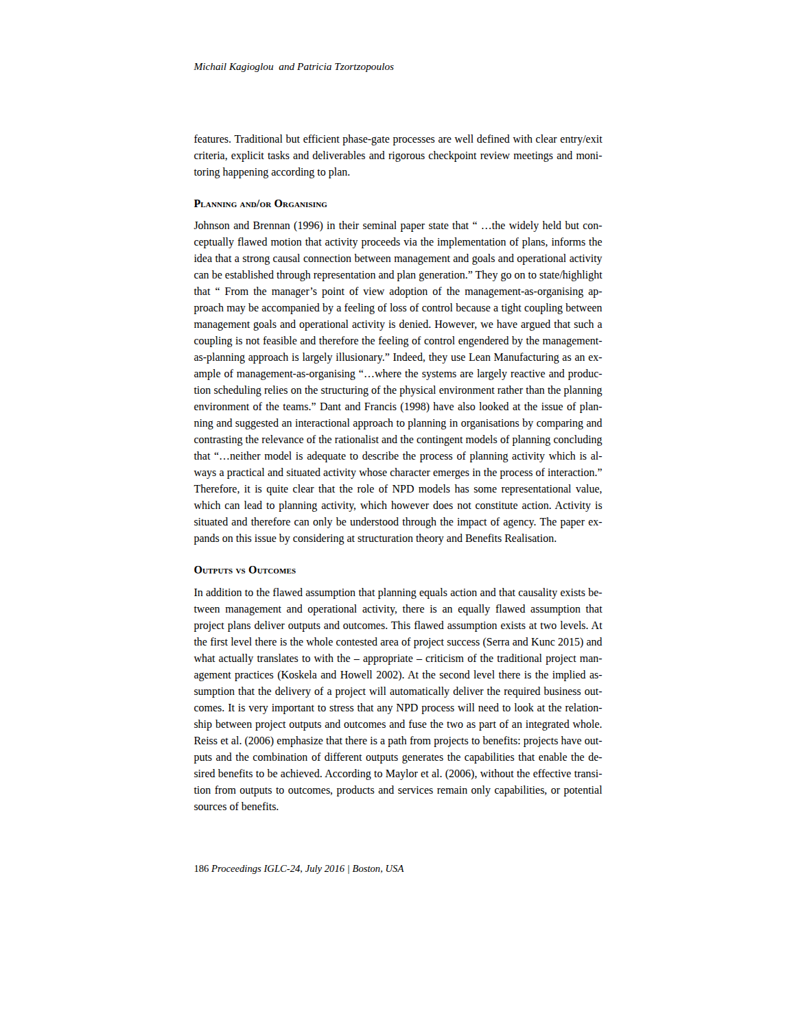Michail Kagioglou and Patricia Tzortzopoulos
features. Traditional but efficient phase-gate processes are well defined with clear entry/exit criteria, explicit tasks and deliverables and rigorous checkpoint review meetings and monitoring happening according to plan.
Planning and/or Organising
Johnson and Brennan (1996) in their seminal paper state that “ …the widely held but conceptually flawed motion that activity proceeds via the implementation of plans, informs the idea that a strong causal connection between management and goals and operational activity can be established through representation and plan generation.” They go on to state/highlight that “ From the manager’s point of view adoption of the management-as-organising approach may be accompanied by a feeling of loss of control because a tight coupling between management goals and operational activity is denied. However, we have argued that such a coupling is not feasible and therefore the feeling of control engendered by the management-as-planning approach is largely illusionary.” Indeed, they use Lean Manufacturing as an example of management-as-organising “…where the systems are largely reactive and production scheduling relies on the structuring of the physical environment rather than the planning environment of the teams.” Dant and Francis (1998) have also looked at the issue of planning and suggested an interactional approach to planning in organisations by comparing and contrasting the relevance of the rationalist and the contingent models of planning concluding that “…neither model is adequate to describe the process of planning activity which is always a practical and situated activity whose character emerges in the process of interaction.” Therefore, it is quite clear that the role of NPD models has some representational value, which can lead to planning activity, which however does not constitute action. Activity is situated and therefore can only be understood through the impact of agency. The paper expands on this issue by considering at structuration theory and Benefits Realisation.
Outputs vs Outcomes
In addition to the flawed assumption that planning equals action and that causality exists between management and operational activity, there is an equally flawed assumption that project plans deliver outputs and outcomes. This flawed assumption exists at two levels. At the first level there is the whole contested area of project success (Serra and Kunc 2015) and what actually translates to with the – appropriate – criticism of the traditional project management practices (Koskela and Howell 2002). At the second level there is the implied assumption that the delivery of a project will automatically deliver the required business outcomes. It is very important to stress that any NPD process will need to look at the relationship between project outputs and outcomes and fuse the two as part of an integrated whole. Reiss et al. (2006) emphasize that there is a path from projects to benefits: projects have outputs and the combination of different outputs generates the capabilities that enable the desired benefits to be achieved. According to Maylor et al. (2006), without the effective transition from outputs to outcomes, products and services remain only capabilities, or potential sources of benefits.
186 Proceedings IGLC-24, July 2016 | Boston, USA